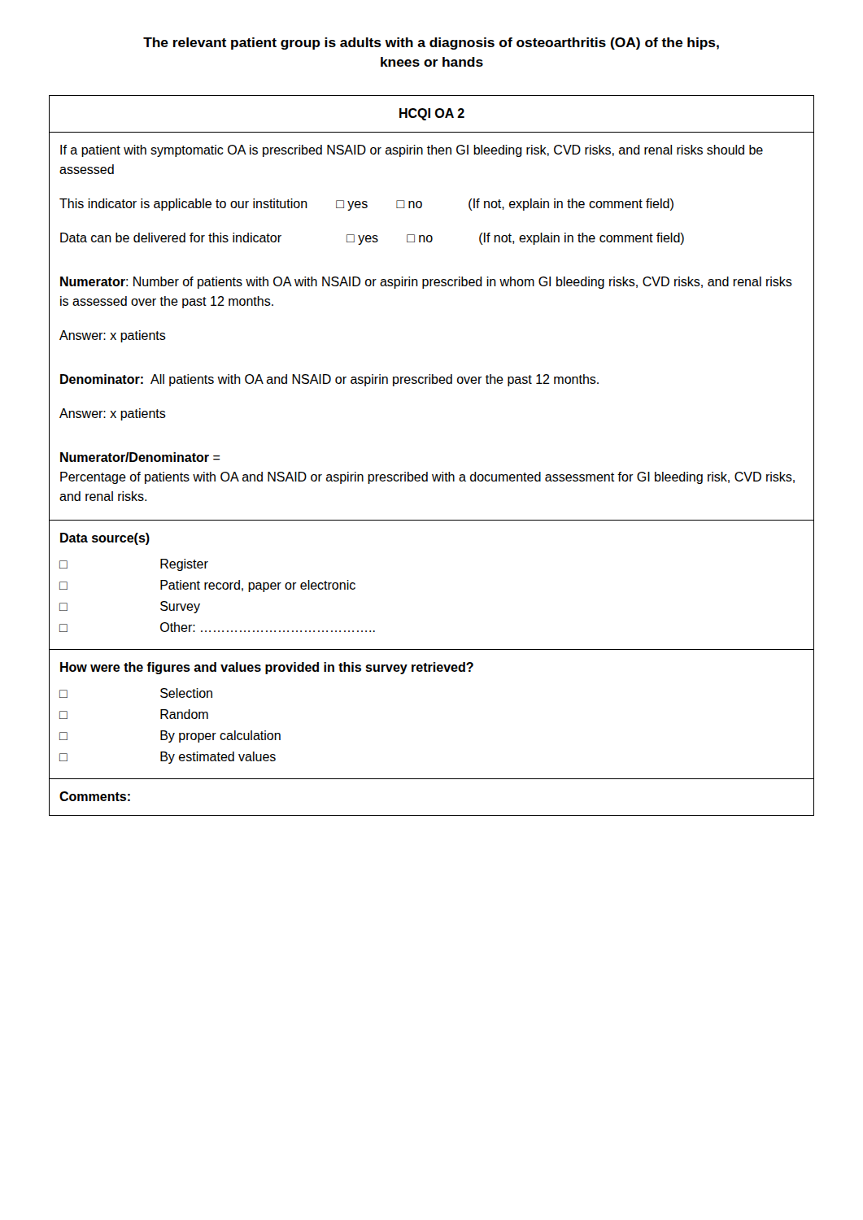The relevant patient group is adults with a diagnosis of osteoarthritis (OA) of the hips,
knees or hands
| HCQI OA 2 |
| If a patient with symptomatic OA is prescribed NSAID or aspirin then GI bleeding risk, CVD risks, and renal risks should be assessed This indicator is applicable to our institution □ yes □ no (If not, explain in the comment field) Data can be delivered for this indicator □ yes □ no (If not, explain in the comment field) Numerator : Number of patients with OA with NSAID or aspirin prescribed in whom GI bleeding risks, CVD risks, and renal risks is assessed over the past 12 months. Answer: x patients Denominator: All patients with OA and NSAID or aspirin prescribed over the past 12 months. Answer: x patients Numerator/Denominator = Percentage of patients with OA and NSAID or aspirin prescribed with a documented assessment for GI bleeding risk, CVD risks, and renal risks. |
| Data source(s) □ Register □ Patient record, paper or electronic □ Survey □ Other: ………………………………….. |
| How were the figures and values provided in this survey retrieved? □ Selection □ Random □ By proper calculation □ By estimated values |
| Comments: |